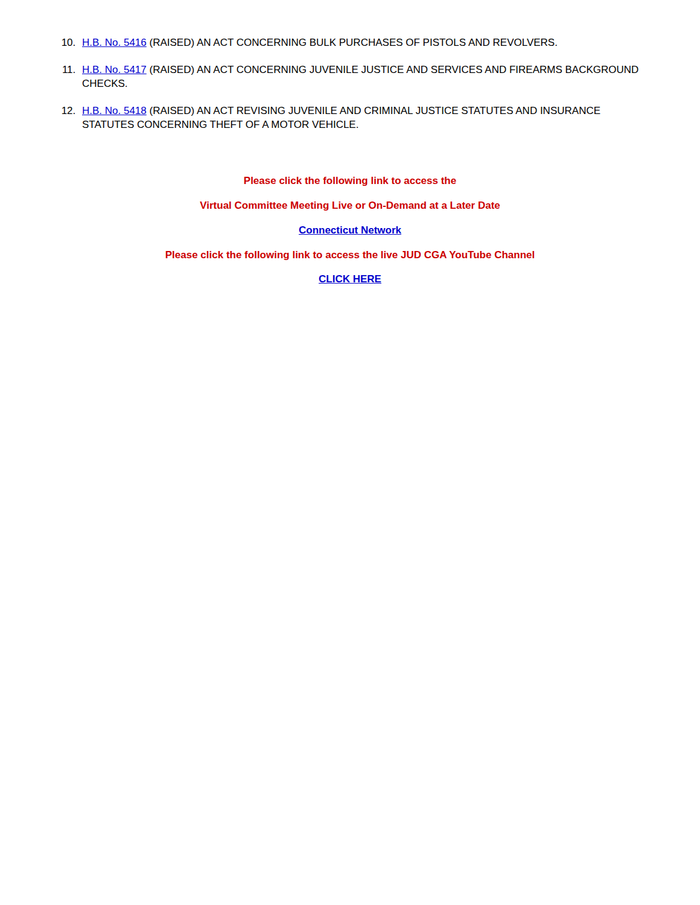H.B. No. 5416 (RAISED) AN ACT CONCERNING BULK PURCHASES OF PISTOLS AND REVOLVERS.
H.B. No. 5417 (RAISED) AN ACT CONCERNING JUVENILE JUSTICE AND SERVICES AND FIREARMS BACKGROUND CHECKS.
H.B. No. 5418 (RAISED) AN ACT REVISING JUVENILE AND CRIMINAL JUSTICE STATUTES AND INSURANCE STATUTES CONCERNING THEFT OF A MOTOR VEHICLE.
Please click the following link to access the
Virtual Committee Meeting Live or On-Demand at a Later Date
Connecticut Network
Please click the following link to access the live JUD CGA YouTube Channel
CLICK HERE